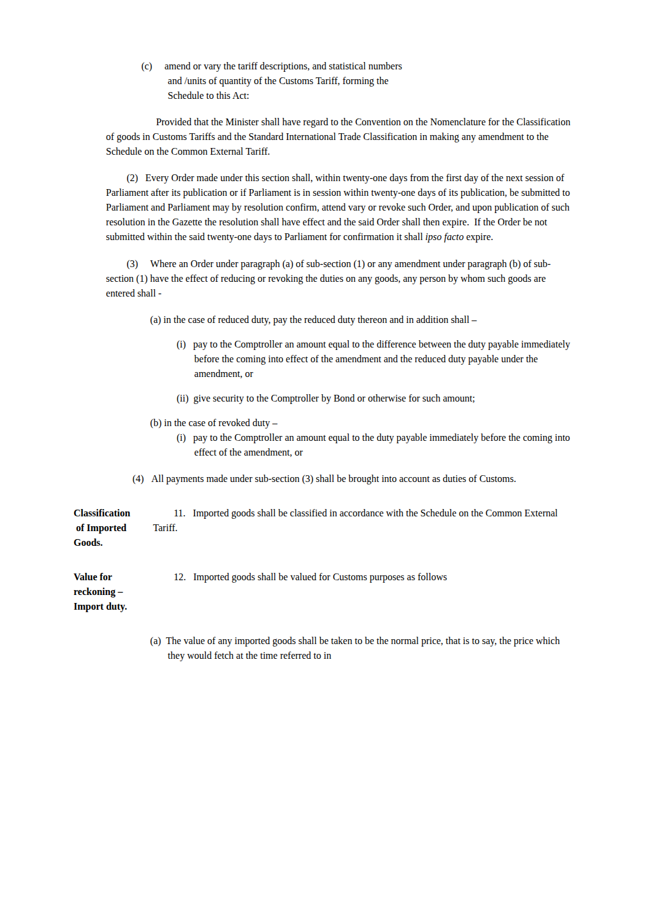(c) amend or vary the tariff descriptions, and statistical numbers and /units of quantity of the Customs Tariff, forming the Schedule to this Act:
Provided that the Minister shall have regard to the Convention on the Nomenclature for the Classification of goods in Customs Tariffs and the Standard International Trade Classification in making any amendment to the Schedule on the Common External Tariff.
(2) Every Order made under this section shall, within twenty-one days from the first day of the next session of Parliament after its publication or if Parliament is in session within twenty-one days of its publication, be submitted to Parliament and Parliament may by resolution confirm, attend vary or revoke such Order, and upon publication of such resolution in the Gazette the resolution shall have effect and the said Order shall then expire. If the Order be not submitted within the said twenty-one days to Parliament for confirmation it shall ipso facto expire.
(3) Where an Order under paragraph (a) of sub-section (1) or any amendment under paragraph (b) of sub-section (1) have the effect of reducing or revoking the duties on any goods, any person by whom such goods are entered shall -
(a) in the case of reduced duty, pay the reduced duty thereon and in addition shall –
(i) pay to the Comptroller an amount equal to the difference between the duty payable immediately before the coming into effect of the amendment and the reduced duty payable under the amendment, or
(ii) give security to the Comptroller by Bond or otherwise for such amount;
(b) in the case of revoked duty –
(i) pay to the Comptroller an amount equal to the duty payable immediately before the coming into effect of the amendment, or
(4) All payments made under sub-section (3) shall be brought into account as duties of Customs.
Classification
of Imported
Goods.
11. Imported goods shall be classified in accordance with the Schedule on the Common External Tariff.
Value for
reckoning –
Import duty.
12. Imported goods shall be valued for Customs purposes as follows
(a) The value of any imported goods shall be taken to be the normal price, that is to say, the price which they would fetch at the time referred to in